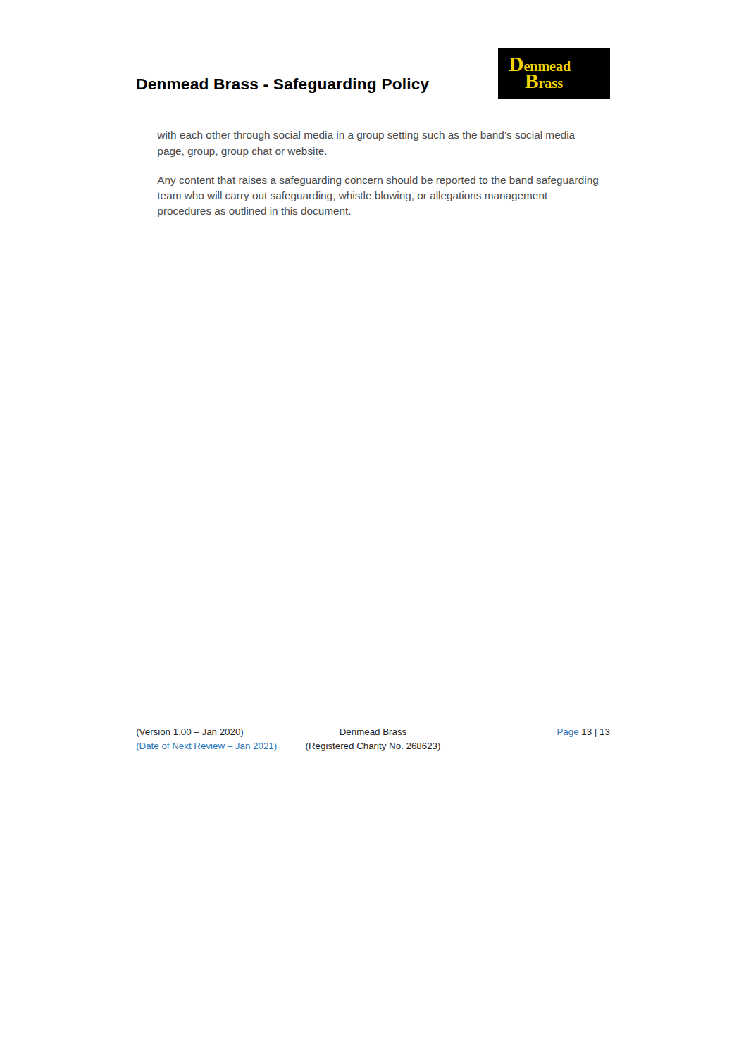Denmead Brass - Safeguarding Policy
Denmead Brass
with each other through social media in a group setting such as the band’s social media page, group, group chat or website.
Any content that raises a safeguarding concern should be reported to the band safeguarding team who will carry out safeguarding, whistle blowing, or allegations management procedures as outlined in this document.
(Version 1.00 – Jan 2020)
(Date of Next Review – Jan 2021)
Denmead Brass
(Registered Charity No. 268623)
Page 13 | 13